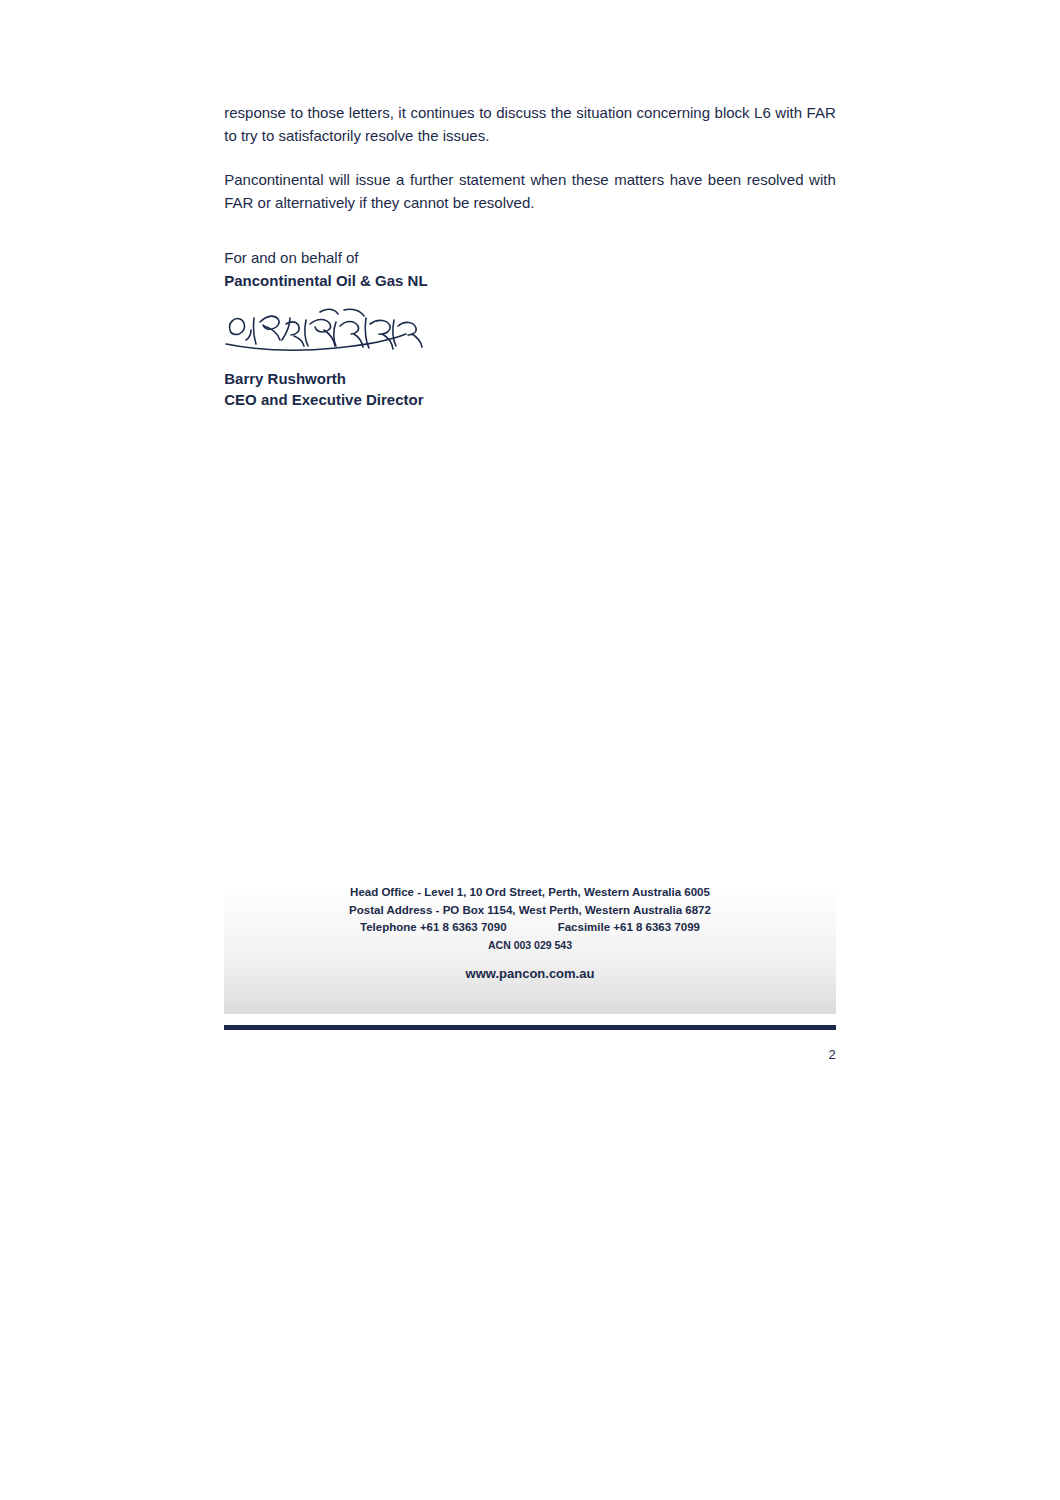response to those letters, it continues to discuss the situation concerning block L6 with FAR to try to satisfactorily resolve the issues.
Pancontinental will issue a further statement when these matters have been resolved with FAR or alternatively if they cannot be resolved.
For and on behalf of
Pancontinental Oil & Gas NL
Barry Rushworth
CEO and Executive Director
Head Office - Level 1, 10 Ord Street, Perth, Western Australia 6005
Postal Address - PO Box 1154, West Perth, Western Australia 6872
Telephone +61 8 6363 7090 Facsimile +61 8 6363 7099
ACN 003 029 543
www.pancon.com.au
2